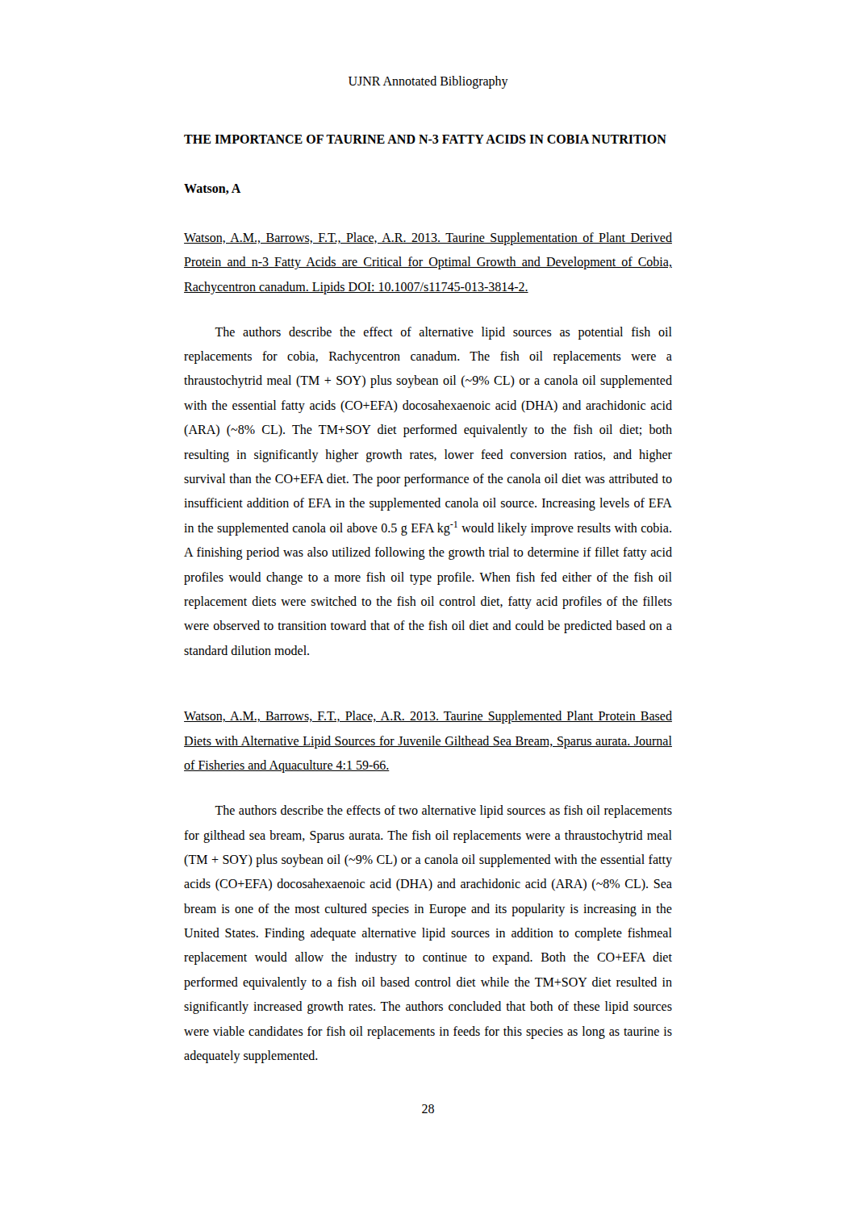UJNR Annotated Bibliography
The Importance of Taurine and n-3 Fatty Acids in Cobia Nutrition
Watson, A
Watson, A.M., Barrows, F.T., Place, A.R. 2013. Taurine Supplementation of Plant Derived Protein and n-3 Fatty Acids are Critical for Optimal Growth and Development of Cobia, Rachycentron canadum. Lipids DOI: 10.1007/s11745-013-3814-2.
The authors describe the effect of alternative lipid sources as potential fish oil replacements for cobia, Rachycentron canadum. The fish oil replacements were a thraustochytrid meal (TM + SOY) plus soybean oil (~9% CL) or a canola oil supplemented with the essential fatty acids (CO+EFA) docosahexaenoic acid (DHA) and arachidonic acid (ARA) (~8% CL). The TM+SOY diet performed equivalently to the fish oil diet; both resulting in significantly higher growth rates, lower feed conversion ratios, and higher survival than the CO+EFA diet. The poor performance of the canola oil diet was attributed to insufficient addition of EFA in the supplemented canola oil source. Increasing levels of EFA in the supplemented canola oil above 0.5 g EFA kg-1 would likely improve results with cobia. A finishing period was also utilized following the growth trial to determine if fillet fatty acid profiles would change to a more fish oil type profile. When fish fed either of the fish oil replacement diets were switched to the fish oil control diet, fatty acid profiles of the fillets were observed to transition toward that of the fish oil diet and could be predicted based on a standard dilution model.
Watson, A.M., Barrows, F.T., Place, A.R. 2013. Taurine Supplemented Plant Protein Based Diets with Alternative Lipid Sources for Juvenile Gilthead Sea Bream, Sparus aurata. Journal of Fisheries and Aquaculture 4:1 59-66.
The authors describe the effects of two alternative lipid sources as fish oil replacements for gilthead sea bream, Sparus aurata. The fish oil replacements were a thraustochytrid meal (TM + SOY) plus soybean oil (~9% CL) or a canola oil supplemented with the essential fatty acids (CO+EFA) docosahexaenoic acid (DHA) and arachidonic acid (ARA) (~8% CL). Sea bream is one of the most cultured species in Europe and its popularity is increasing in the United States. Finding adequate alternative lipid sources in addition to complete fishmeal replacement would allow the industry to continue to expand. Both the CO+EFA diet performed equivalently to a fish oil based control diet while the TM+SOY diet resulted in significantly increased growth rates. The authors concluded that both of these lipid sources were viable candidates for fish oil replacements in feeds for this species as long as taurine is adequately supplemented.
28